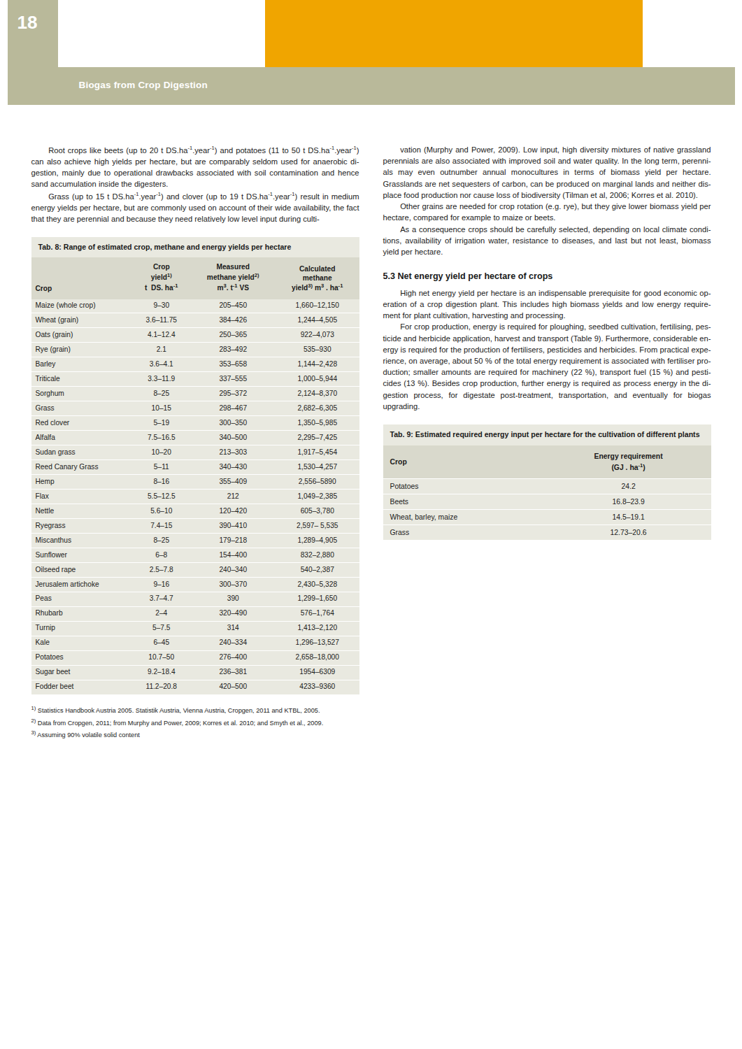18
Significance and potential of crop digestion
Biogas from Crop Digestion
Root crops like beets (up to 20 t DS.ha-1.year-1) and potatoes (11 to 50 t DS.ha-1.year-1) can also achieve high yields per hectare, but are comparably seldom used for anaerobic digestion, mainly due to operational drawbacks associated with soil contamination and hence sand accumulation inside the digesters.
Grass (up to 15 t DS.ha-1.year-1) and clover (up to 19 t DS.ha-1.year-1) result in medium energy yields per hectare, but are commonly used on account of their wide availability, the fact that they are perennial and because they need relatively low level input during culti-
Tab. 8: Range of estimated crop, methane and energy yields per hectare
| Crop | Crop yield 1) t DS. ha -1 | Measured methane yield 2) m 3 . t -1 VS | Calculated methane yield 3) m 3 . ha -1 |
| --- | --- | --- | --- |
| Maize (whole crop) | 9–30 | 205–450 | 1,660–12,150 |
| Wheat (grain) | 3.6–11.75 | 384–426 | 1,244–4,505 |
| Oats (grain) | 4.1–12.4 | 250–365 | 922–4,073 |
| Rye (grain) | 2.1 | 283–492 | 535–930 |
| Barley | 3.6–4.1 | 353–658 | 1,144–2,428 |
| Triticale | 3.3–11.9 | 337–555 | 1,000–5,944 |
| Sorghum | 8–25 | 295–372 | 2,124–8,370 |
| Grass | 10–15 | 298–467 | 2,682–6,305 |
| Red clover | 5–19 | 300–350 | 1,350–5,985 |
| Alfalfa | 7.5–16.5 | 340–500 | 2,295–7,425 |
| Sudan grass | 10–20 | 213–303 | 1,917–5,454 |
| Reed Canary Grass | 5–11 | 340–430 | 1,530–4,257 |
| Hemp | 8–16 | 355–409 | 2,556–5890 |
| Flax | 5.5–12.5 | 212 | 1,049–2,385 |
| Nettle | 5.6–10 | 120–420 | 605–3,780 |
| Ryegrass | 7.4–15 | 390–410 | 2,597– 5,535 |
| Miscanthus | 8–25 | 179–218 | 1,289–4,905 |
| Sunflower | 6–8 | 154–400 | 832–2,880 |
| Oilseed rape | 2.5–7.8 | 240–340 | 540–2,387 |
| Jerusalem artichoke | 9–16 | 300–370 | 2,430–5,328 |
| Peas | 3.7–4.7 | 390 | 1,299–1,650 |
| Rhubarb | 2–4 | 320–490 | 576–1,764 |
| Turnip | 5–7.5 | 314 | 1,413–2,120 |
| Kale | 6–45 | 240–334 | 1,296–13,527 |
| Potatoes | 10.7–50 | 276–400 | 2,658–18,000 |
| Sugar beet | 9.2–18.4 | 236–381 | 1954–6309 |
| Fodder beet | 11.2–20.8 | 420–500 | 4233–9360 |
vation (Murphy and Power, 2009). Low input, high diversity mixtures of native grassland perennials are also associated with improved soil and water quality. In the long term, perennials may even outnumber annual monocultures in terms of biomass yield per hectare. Grasslands are net sequesters of carbon, can be produced on marginal lands and neither displace food production nor cause loss of biodiversity (Tilman et al, 2006; Korres et al. 2010).
Other grains are needed for crop rotation (e.g. rye), but they give lower biomass yield per hectare, compared for example to maize or beets.
As a consequence crops should be carefully selected, depending on local climate conditions, availability of irrigation water, resistance to diseases, and last but not least, biomass yield per hectare.
5.3 Net energy yield per hectare of crops
High net energy yield per hectare is an indispensable prerequisite for good economic operation of a crop digestion plant. This includes high biomass yields and low energy requirement for plant cultivation, harvesting and processing.
For crop production, energy is required for ploughing, seedbed cultivation, fertilising, pesticide and herbicide application, harvest and transport (Table 9). Furthermore, considerable energy is required for the production of fertilisers, pesticides and herbicides. From practical experience, on average, about 50 % of the total energy requirement is associated with fertiliser production; smaller amounts are required for machinery (22 %), transport fuel (15 %) and pesticides (13 %). Besides crop production, further energy is required as process energy in the digestion process, for digestate post-treatment, transportation, and eventually for biogas upgrading.
Tab. 9: Estimated required energy input per hectare for the cultivation of different plants
| Crop | Energy requirement (GJ . ha -1 ) |
| --- | --- |
| Potatoes | 24.2 |
| Beets | 16.8–23.9 |
| Wheat, barley, maize | 14.5–19.1 |
| Grass | 12.73–20.6 |
1) Statistics Handbook Austria 2005. Statistik Austria, Vienna Austria, Cropgen, 2011 and KTBL, 2005.
2) Data from Cropgen, 2011; from Murphy and Power, 2009; Korres et al. 2010; and Smyth et al., 2009.
3) Assuming 90% volatile solid content